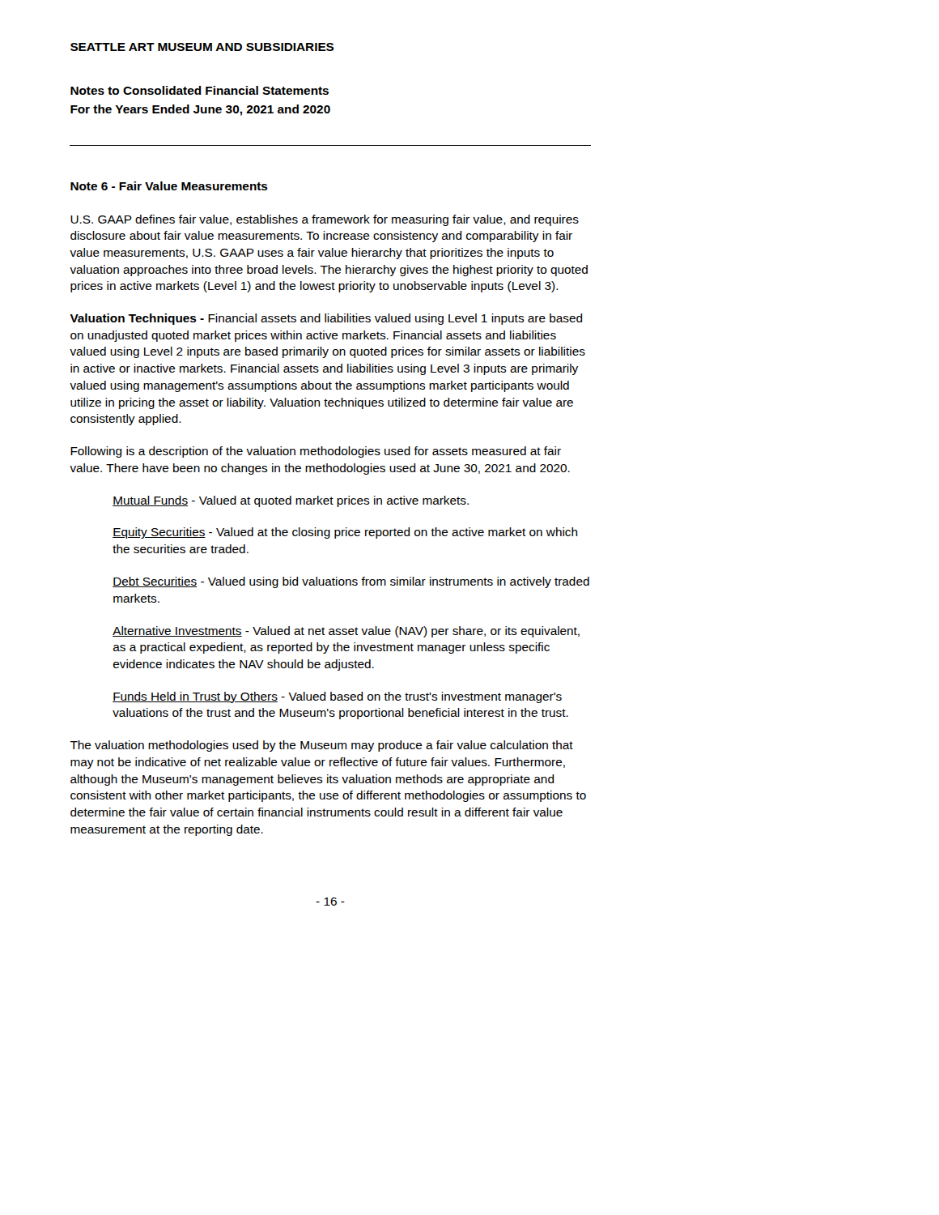SEATTLE ART MUSEUM AND SUBSIDIARIES
Notes to Consolidated Financial Statements
For the Years Ended June 30, 2021 and 2020
Note 6 - Fair Value Measurements
U.S. GAAP defines fair value, establishes a framework for measuring fair value, and requires disclosure about fair value measurements. To increase consistency and comparability in fair value measurements, U.S. GAAP uses a fair value hierarchy that prioritizes the inputs to valuation approaches into three broad levels. The hierarchy gives the highest priority to quoted prices in active markets (Level 1) and the lowest priority to unobservable inputs (Level 3).
Valuation Techniques - Financial assets and liabilities valued using Level 1 inputs are based on unadjusted quoted market prices within active markets. Financial assets and liabilities valued using Level 2 inputs are based primarily on quoted prices for similar assets or liabilities in active or inactive markets. Financial assets and liabilities using Level 3 inputs are primarily valued using management's assumptions about the assumptions market participants would utilize in pricing the asset or liability. Valuation techniques utilized to determine fair value are consistently applied.
Following is a description of the valuation methodologies used for assets measured at fair value. There have been no changes in the methodologies used at June 30, 2021 and 2020.
Mutual Funds - Valued at quoted market prices in active markets.
Equity Securities - Valued at the closing price reported on the active market on which the securities are traded.
Debt Securities - Valued using bid valuations from similar instruments in actively traded markets.
Alternative Investments - Valued at net asset value (NAV) per share, or its equivalent, as a practical expedient, as reported by the investment manager unless specific evidence indicates the NAV should be adjusted.
Funds Held in Trust by Others - Valued based on the trust's investment manager's valuations of the trust and the Museum's proportional beneficial interest in the trust.
The valuation methodologies used by the Museum may produce a fair value calculation that may not be indicative of net realizable value or reflective of future fair values. Furthermore, although the Museum's management believes its valuation methods are appropriate and consistent with other market participants, the use of different methodologies or assumptions to determine the fair value of certain financial instruments could result in a different fair value measurement at the reporting date.
- 16 -